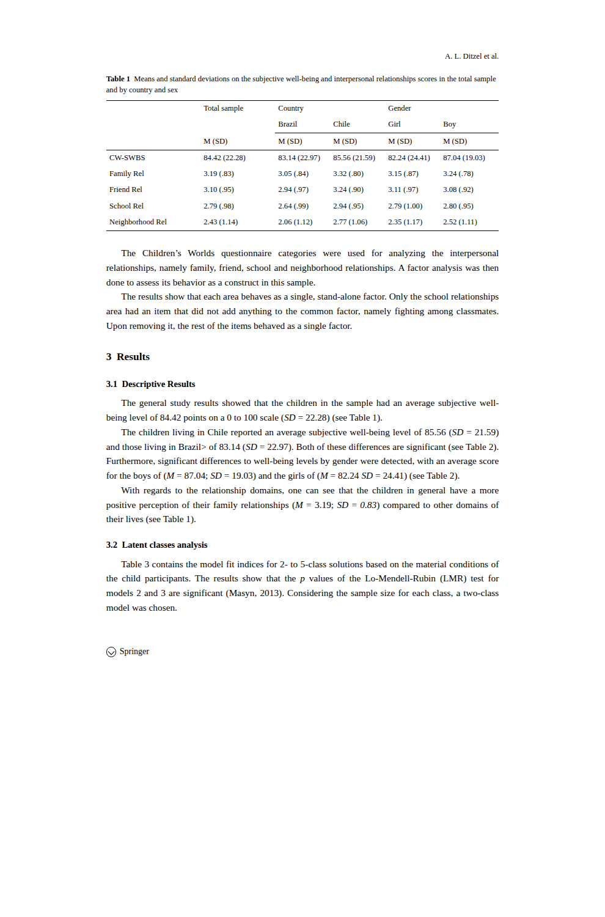A. L. Ditzel et al.
Table 1 Means and standard deviations on the subjective well-being and interpersonal relationships scores in the total sample and by country and sex
| | Total sample | Country | Gender |
| | | Brazil | Chile | Girl | Boy |
| | M (SD) | M (SD) | M (SD) | M (SD) | M (SD) |
| CW-SWBS | 84.42 (22.28) | 83.14 (22.97) | 85.56 (21.59) | 82.24 (24.41) | 87.04 (19.03) |
| Family Rel | 3.19 (.83) | 3.05 (.84) | 3.32 (.80) | 3.15 (.87) | 3.24 (.78) |
| Friend Rel | 3.10 (.95) | 2.94 (.97) | 3.24 (.90) | 3.11 (.97) | 3.08 (.92) |
| School Rel | 2.79 (.98) | 2.64 (.99) | 2.94 (.95) | 2.79 (1.00) | 2.80 (.95) |
| Neighborhood Rel | 2.43 (1.14) | 2.06 (1.12) | 2.77 (1.06) | 2.35 (1.17) | 2.52 (1.11) |
The Children’s Worlds questionnaire categories were used for analyzing the interpersonal relationships, namely family, friend, school and neighborhood relationships. A factor analysis was then done to assess its behavior as a construct in this sample.
The results show that each area behaves as a single, stand-alone factor. Only the school relationships area had an item that did not add anything to the common factor, namely fighting among classmates. Upon removing it, the rest of the items behaved as a single factor.
3 Results
3.1 Descriptive Results
The general study results showed that the children in the sample had an average subjective well-being level of 84.42 points on a 0 to 100 scale (SD = 22.28) (see Table 1).
The children living in Chile reported an average subjective well-being level of 85.56 (SD = 21.59) and those living in Brazil> of 83.14 (SD = 22.97). Both of these differences are significant (see Table 2). Furthermore, significant differences to well-being levels by gender were detected, with an average score for the boys of (M = 87.04; SD = 19.03) and the girls of (M = 82.24 SD = 24.41) (see Table 2).
With regards to the relationship domains, one can see that the children in general have a more positive perception of their family relationships (M = 3.19; SD = 0.83) compared to other domains of their lives (see Table 1).
3.2 Latent classes analysis
Table 3 contains the model fit indices for 2- to 5-class solutions based on the material conditions of the child participants. The results show that the p values of the Lo-Mendell-Rubin (LMR) test for models 2 and 3 are significant (Masyn, 2013). Considering the sample size for each class, a two-class model was chosen.
Springer